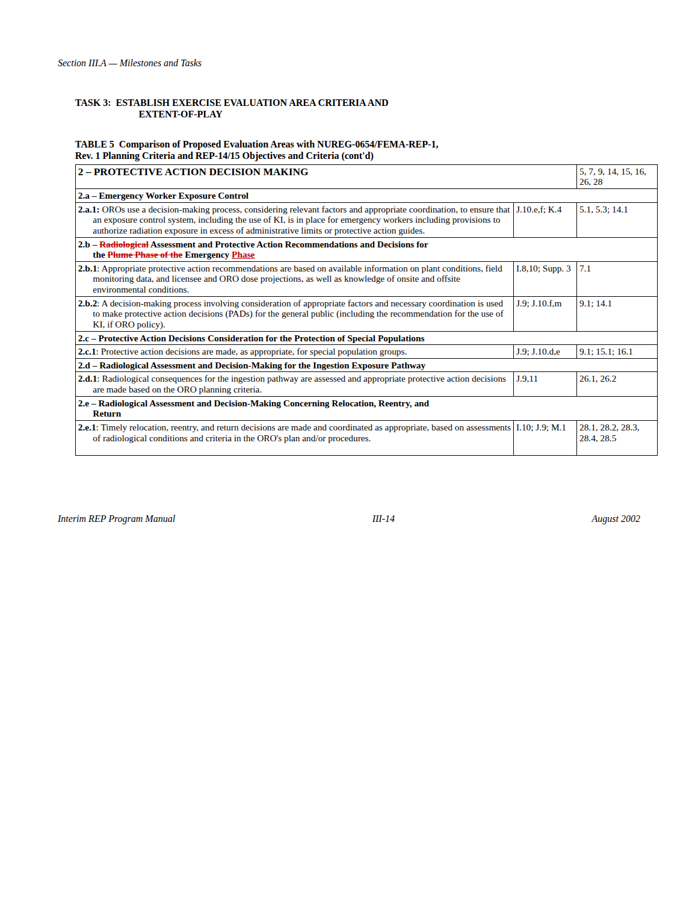Section III.A — Milestones and Tasks
TASK 3: ESTABLISH EXERCISE EVALUATION AREA CRITERIA AND EXTENT-OF-PLAY
TABLE 5 Comparison of Proposed Evaluation Areas with NUREG-0654/FEMA-REP-1,
Rev. 1 Planning Criteria and REP-14/15 Objectives and Criteria (cont'd)
| 2 – PROTECTIVE ACTION DECISION MAKING | 5, 7, 9, 14, 15, 16, 26, 28 |
| 2.a – Emergency Worker Exposure Control |
| 2.a.1: OROs use a decision-making process, considering relevant factors and appropriate coordination, to ensure that an exposure control system, including the use of KI, is in place for emergency workers including provisions to authorize radiation exposure in excess of administrative limits or protective action guides. | J.10.e,f; K.4 | 5.1, 5.3; 14.1 |
| 2.b – Radiological Assessment and Protective Action Recommendations and Decisions for the Plume Phase of the Emergency Phase |
| 2.b.1 : Appropriate protective action recommendations are based on available information on plant conditions, field monitoring data, and licensee and ORO dose projections, as well as knowledge of onsite and offsite environmental conditions. | I.8,10; Supp. 3 | 7.1 |
| 2.b.2 : A decision-making process involving consideration of appropriate factors and necessary coordination is used to make protective action decisions (PADs) for the general public (including the recommendation for the use of KI, if ORO policy). | J.9; J.10.f,m | 9.1; 14.1 |
| 2.c – Protective Action Decisions Consideration for the Protection of Special Populations |
| 2.c.1 : Protective action decisions are made, as appropriate, for special population groups. | J.9; J.10.d,e | 9.1; 15.1; 16.1 |
| 2.d – Radiological Assessment and Decision-Making for the Ingestion Exposure Pathway |
| 2.d.1 : Radiological consequences for the ingestion pathway are assessed and appropriate protective action decisions are made based on the ORO planning criteria. | J.9,11 | 26.1, 26.2 |
| 2.e – Radiological Assessment and Decision-Making Concerning Relocation, Reentry, and Return |
| 2.e.1 : Timely relocation, reentry, and return decisions are made and coordinated as appropriate, based on assessments of radiological conditions and criteria in the ORO's plan and/or procedures. | I.10; J.9; M.1 | 28.1, 28.2, 28.3, 28.4, 28.5 |
Interim REP Program Manual III-14 August 2002